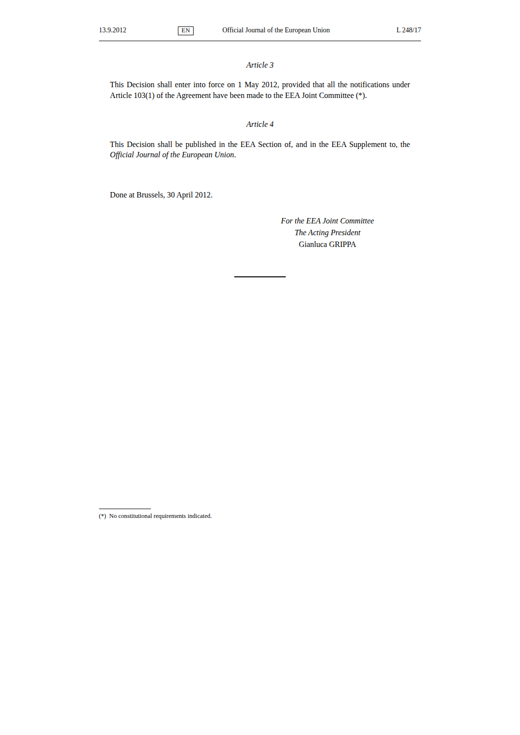13.9.2012
EN
Official Journal of the European Union
L 248/17
Article 3
This Decision shall enter into force on 1 May 2012, provided that all the notifications under Article 103(1) of the Agreement have been made to the EEA Joint Committee (*).
Article 4
This Decision shall be published in the EEA Section of, and in the EEA Supplement to, the Official Journal of the European Union.
Done at Brussels, 30 April 2012.
For the EEA Joint Committee
The Acting President
Gianluca GRIPPA
(*) No constitutional requirements indicated.